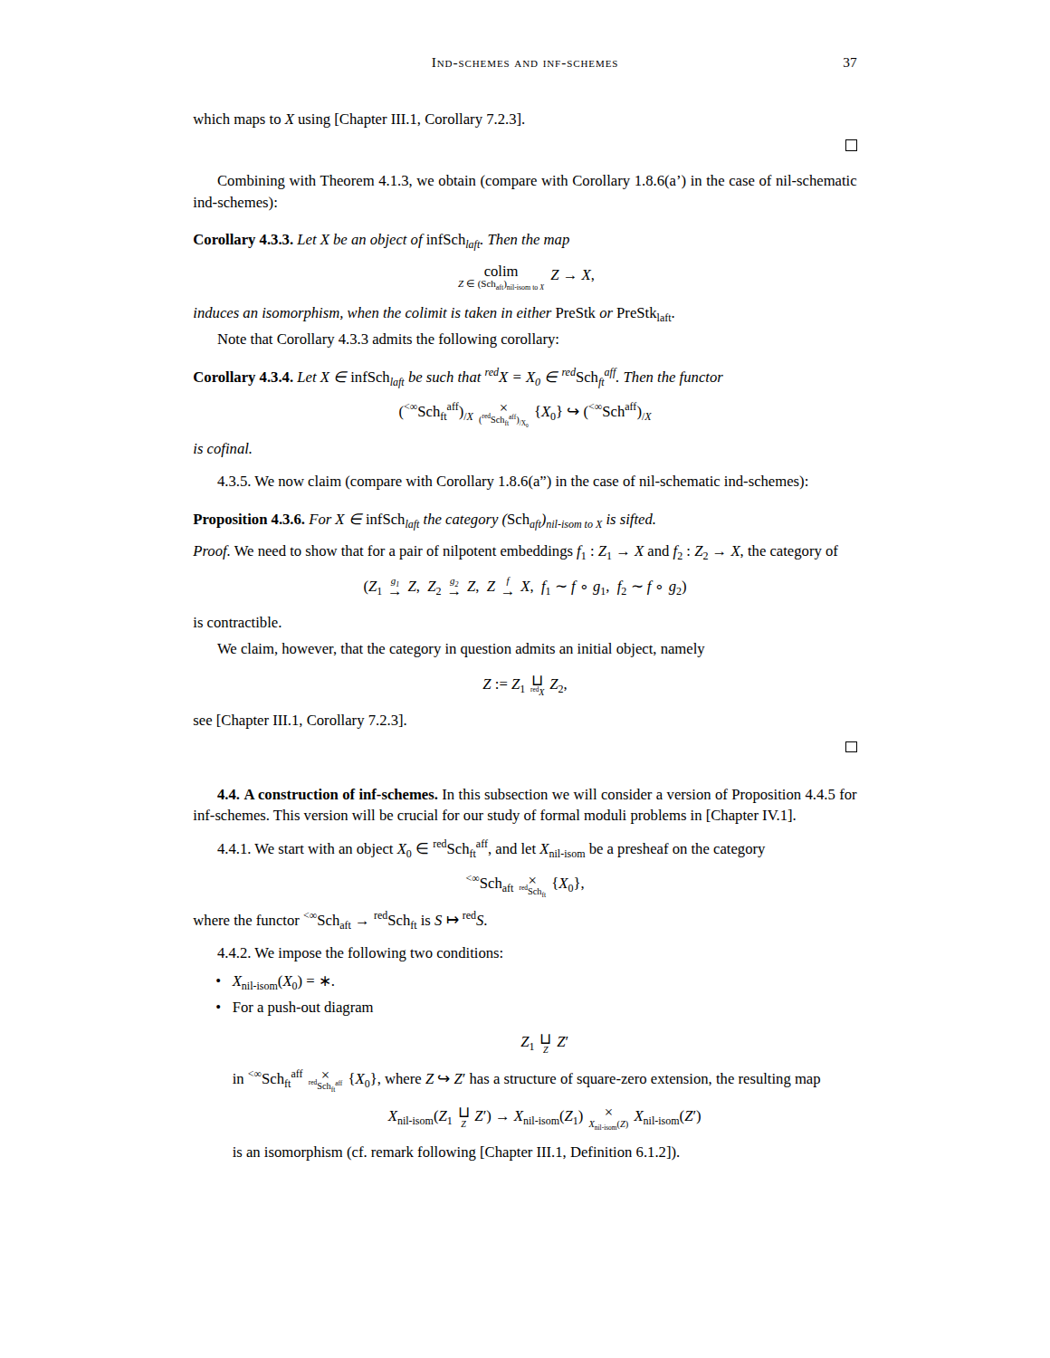Ind-schemes and inf-schemes 37
which maps to X using [Chapter III.1, Corollary 7.2.3].
Combining with Theorem 4.1.3, we obtain (compare with Corollary 1.8.6(a’) in the case of nil-schematic ind-schemes):
Corollary 4.3.3. Let X be an object of infSchlaft. Then the map
colim Z ∈ (Schaft)nil-isom to X Z → X,
induces an isomorphism, when the colimit is taken in either PreStk or PreStklaft.
Note that Corollary 4.3.3 admits the following corollary:
Corollary 4.3.4. Let X ∈ infSchlaft be such that redX = X0 ∈ redSchftaff. Then the functor
(<∞Schftaff)/X × (redSchftaff)/X0 {X0} ↪ (<∞Schaff)/X
is cofinal.
4.3.5. We now claim (compare with Corollary 1.8.6(a”) in the case of nil-schematic ind-schemes):
Proposition 4.3.6. For X ∈ infSchlaft the category (Schaft)nil-isom to X is sifted.
Proof. We need to show that for a pair of nilpotent embeddings f1 : Z1 → X and f2 : Z2 → X, the category of
(Z1 g1→ Z, Z2 g2→ Z, Z f→ X, f1 ∼ f ∘ g1, f2 ∼ f ∘ g2)
is contractible.
We claim, however, that the category in question admits an initial object, namely
Z := Z1 ⊔ redX Z2,
see [Chapter III.1, Corollary 7.2.3].
4.4. A construction of inf-schemes. In this subsection we will consider a version of Proposition 4.4.5 for inf-schemes. This version will be crucial for our study of formal moduli problems in [Chapter IV.1].
4.4.1. We start with an object X0 ∈ redSchftaff, and let Xnil-isom be a presheaf on the category
<∞Schaft × redSchft {X0},
where the functor <∞Schaft → redSchft is S ↦ redS.
4.4.2. We impose the following two conditions:
Xnil-isom(X0) = ∗.
For a push-out diagram
Z1 ⊔ Z Z′
in <∞Schftaff × redSchftaff {X0}, where Z ↪ Z′ has a structure of square-zero extension, the resulting map
Xnil-isom(Z1 ⊔ Z Z′) → Xnil-isom(Z1) × Xnil-isom(Z) Xnil-isom(Z′)
is an isomorphism (cf. remark following [Chapter III.1, Definition 6.1.2]).